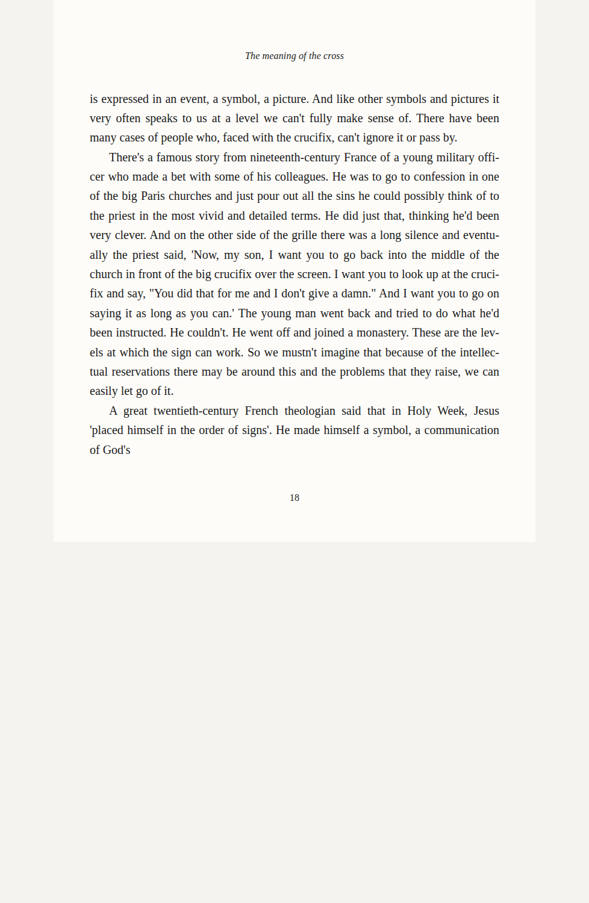The meaning of the cross
is expressed in an event, a symbol, a picture. And like other symbols and pictures it very often speaks to us at a level we can't fully make sense of. There have been many cases of people who, faced with the crucifix, can't ignore it or pass by.
There's a famous story from nineteenth-century France of a young military officer who made a bet with some of his colleagues. He was to go to confession in one of the big Paris churches and just pour out all the sins he could possibly think of to the priest in the most vivid and detailed terms. He did just that, thinking he'd been very clever. And on the other side of the grille there was a long silence and eventually the priest said, 'Now, my son, I want you to go back into the middle of the church in front of the big crucifix over the screen. I want you to look up at the crucifix and say, "You did that for me and I don't give a damn." And I want you to go on saying it as long as you can.' The young man went back and tried to do what he'd been instructed. He couldn't. He went off and joined a monastery. These are the levels at which the sign can work. So we mustn't imagine that because of the intellectual reservations there may be around this and the problems that they raise, we can easily let go of it.
A great twentieth-century French theologian said that in Holy Week, Jesus 'placed himself in the order of signs'. He made himself a symbol, a communication of God's
18